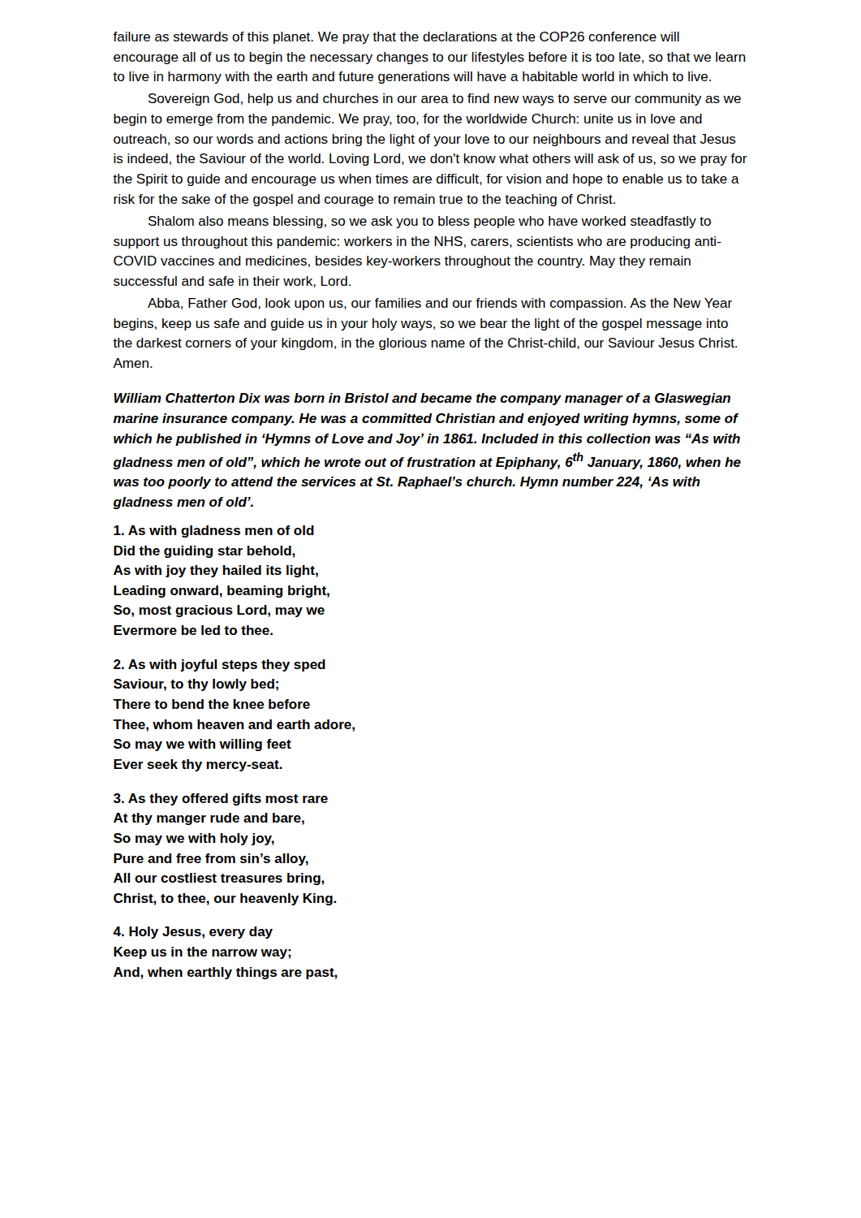failure as stewards of this planet. We pray that the declarations at the COP26 conference will encourage all of us to begin the necessary changes to our lifestyles before it is too late, so that we learn to live in harmony with the earth and future generations will have a habitable world in which to live.
Sovereign God, help us and churches in our area to find new ways to serve our community as we begin to emerge from the pandemic. We pray, too, for the worldwide Church: unite us in love and outreach, so our words and actions bring the light of your love to our neighbours and reveal that Jesus is indeed, the Saviour of the world. Loving Lord, we don't know what others will ask of us, so we pray for the Spirit to guide and encourage us when times are difficult, for vision and hope to enable us to take a risk for the sake of the gospel and courage to remain true to the teaching of Christ.
Shalom also means blessing, so we ask you to bless people who have worked steadfastly to support us throughout this pandemic: workers in the NHS, carers, scientists who are producing anti-COVID vaccines and medicines, besides key-workers throughout the country. May they remain successful and safe in their work, Lord.
Abba, Father God, look upon us, our families and our friends with compassion. As the New Year begins, keep us safe and guide us in your holy ways, so we bear the light of the gospel message into the darkest corners of your kingdom, in the glorious name of the Christ-child, our Saviour Jesus Christ. Amen.
William Chatterton Dix was born in Bristol and became the company manager of a Glaswegian marine insurance company. He was a committed Christian and enjoyed writing hymns, some of which he published in ‘Hymns of Love and Joy’ in 1861. Included in this collection was “As with gladness men of old”, which he wrote out of frustration at Epiphany, 6th January, 1860, when he was too poorly to attend the services at St. Raphael’s church. Hymn number 224, ‘As with gladness men of old’.
1. As with gladness men of old
Did the guiding star behold,
As with joy they hailed its light,
Leading onward, beaming bright,
So, most gracious Lord, may we
Evermore be led to thee.
2. As with joyful steps they sped
Saviour, to thy lowly bed;
There to bend the knee before
Thee, whom heaven and earth adore,
So may we with willing feet
Ever seek thy mercy-seat.
3. As they offered gifts most rare
At thy manger rude and bare,
So may we with holy joy,
Pure and free from sin’s alloy,
All our costliest treasures bring,
Christ, to thee, our heavenly King.
4. Holy Jesus, every day
Keep us in the narrow way;
And, when earthly things are past,